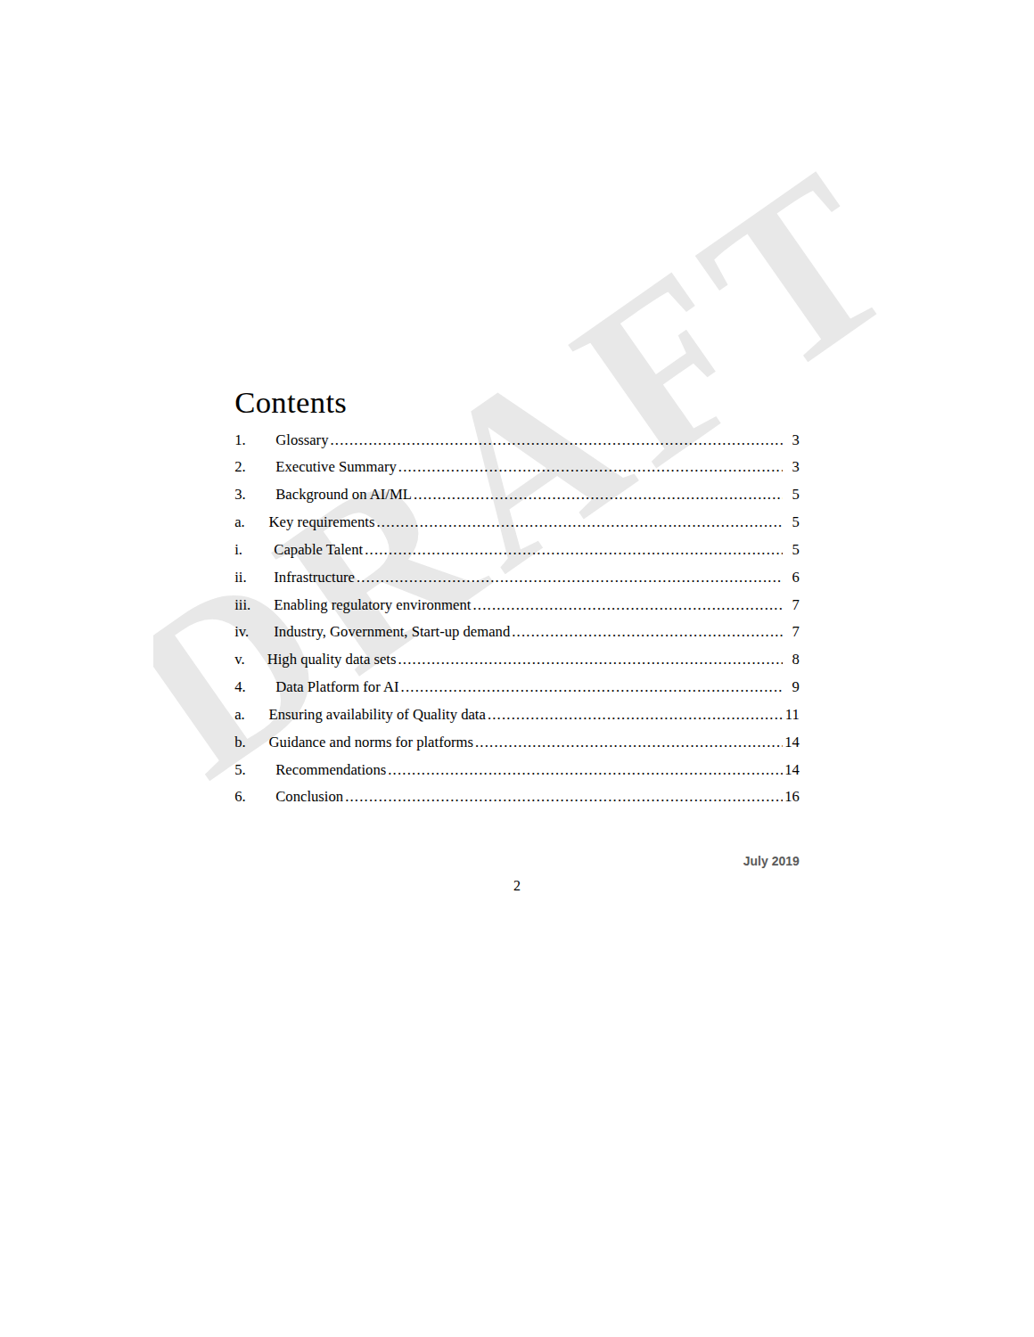DRAFT
Contents
1. Glossary .................................................................................................................................................. 3
2. Executive Summary ................................................................................................................. 3
3. Background on AI/ML ............................................................................................................. 5
a. Key requirements ................................................................................................................. 5
i. Capable Talent ................................................................................................................. 5
ii. Infrastructure ................................................................................................................. 6
iii. Enabling regulatory environment ................................................................................. 7
iv. Industry, Government, Start-up demand ................................................................. 7
v. High quality data sets ................................................................................................................. 8
4. Data Platform for AI ................................................................................................................. 9
a. Ensuring availability of Quality data ................................................................. 11
b. Guidance and norms for platforms ................................................................. 14
5. Recommendations ................................................................................................................. 14
6. Conclusion ................................................................................................................. 16
July 2019
2